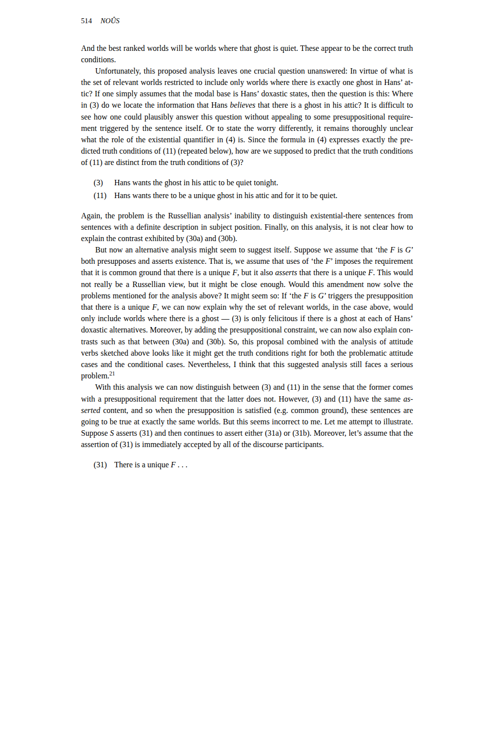514 NOÛS
And the best ranked worlds will be worlds where that ghost is quiet. These appear to be the correct truth conditions.
Unfortunately, this proposed analysis leaves one crucial question unanswered: In virtue of what is the set of relevant worlds restricted to include only worlds where there is exactly one ghost in Hans’ attic? If one simply assumes that the modal base is Hans’ doxastic states, then the question is this: Where in (3) do we locate the information that Hans believes that there is a ghost in his attic? It is difficult to see how one could plausibly answer this question without appealing to some presuppositional requirement triggered by the sentence itself. Or to state the worry differently, it remains thoroughly unclear what the role of the existential quantifier in (4) is. Since the formula in (4) expresses exactly the predicted truth conditions of (11) (repeated below), how are we supposed to predict that the truth conditions of (11) are distinct from the truth conditions of (3)?
(3) Hans wants the ghost in his attic to be quiet tonight.
(11) Hans wants there to be a unique ghost in his attic and for it to be quiet.
Again, the problem is the Russellian analysis’ inability to distinguish existential-there sentences from sentences with a definite description in subject position. Finally, on this analysis, it is not clear how to explain the contrast exhibited by (30a) and (30b).
But now an alternative analysis might seem to suggest itself. Suppose we assume that ‘the F is G’ both presupposes and asserts existence. That is, we assume that uses of ‘the F’ imposes the requirement that it is common ground that there is a unique F, but it also asserts that there is a unique F. This would not really be a Russellian view, but it might be close enough. Would this amendment now solve the problems mentioned for the analysis above? It might seem so: If ‘the F is G’ triggers the presupposition that there is a unique F, we can now explain why the set of relevant worlds, in the case above, would only include worlds where there is a ghost — (3) is only felicitous if there is a ghost at each of Hans’ doxastic alternatives. Moreover, by adding the presuppositional constraint, we can now also explain contrasts such as that between (30a) and (30b). So, this proposal combined with the analysis of attitude verbs sketched above looks like it might get the truth conditions right for both the problematic attitude cases and the conditional cases. Nevertheless, I think that this suggested analysis still faces a serious problem.21
With this analysis we can now distinguish between (3) and (11) in the sense that the former comes with a presuppositional requirement that the latter does not. However, (3) and (11) have the same asserted content, and so when the presupposition is satisfied (e.g. common ground), these sentences are going to be true at exactly the same worlds. But this seems incorrect to me. Let me attempt to illustrate. Suppose S asserts (31) and then continues to assert either (31a) or (31b). Moreover, let’s assume that the assertion of (31) is immediately accepted by all of the discourse participants.
(31) There is a unique F . . .